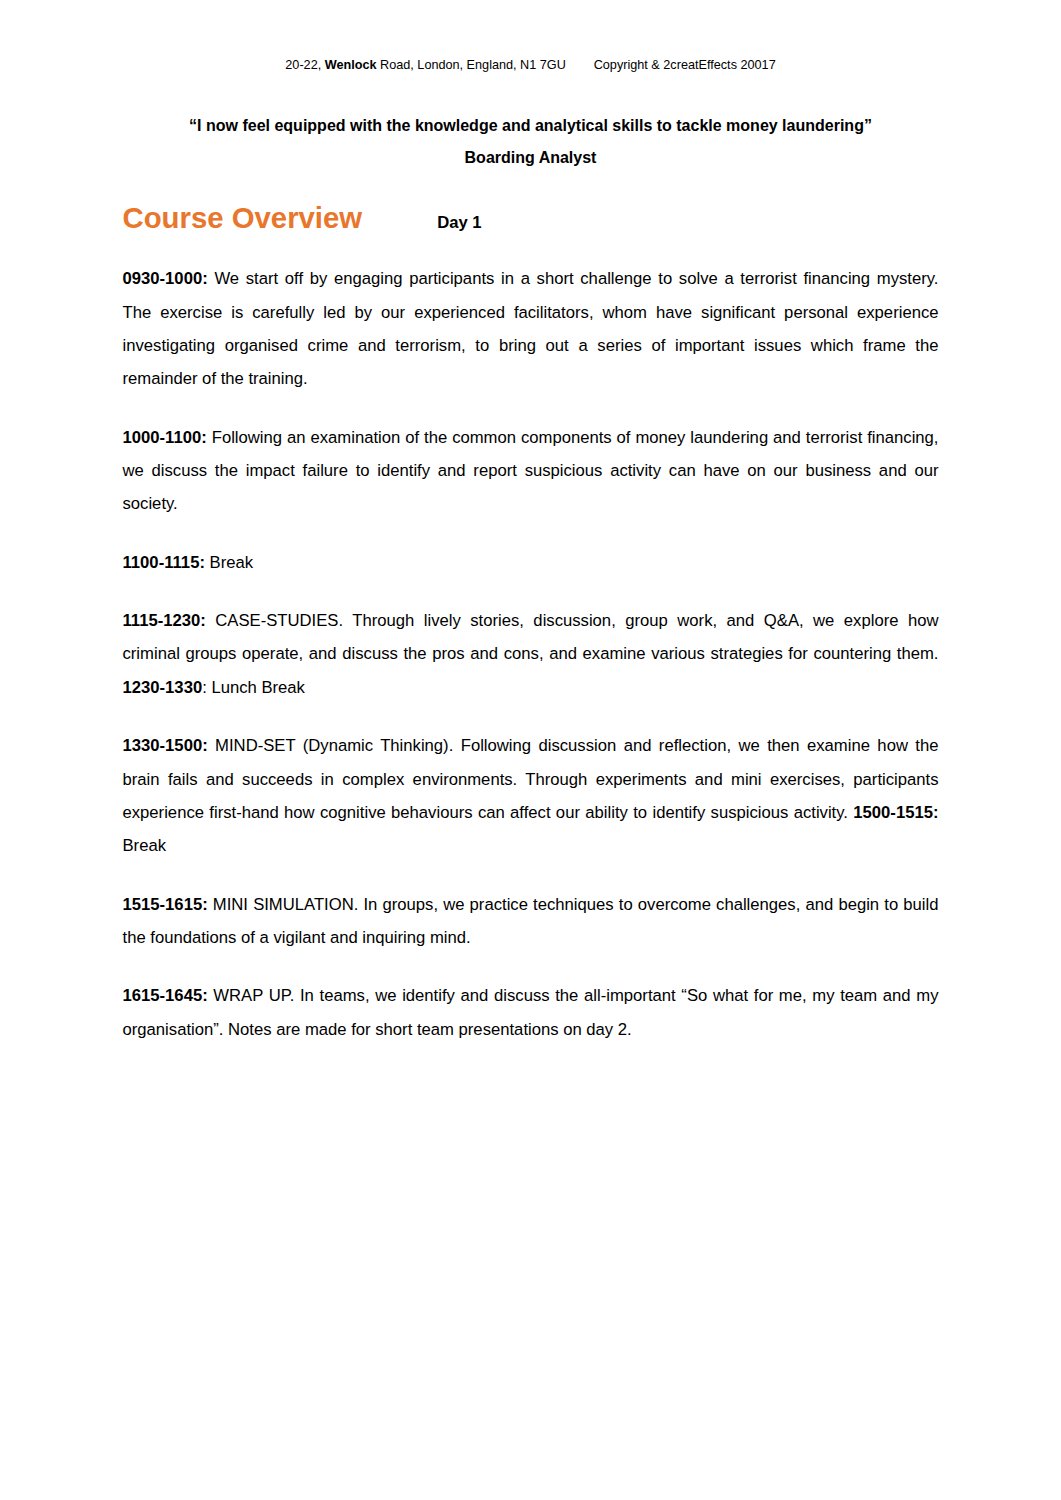20-22, Wenlock Road, London, England, N1 7GU Copyright & 2creatEffects 20017
“I now feel equipped with the knowledge and analytical skills to tackle money laundering”
Boarding Analyst
Course Overview
Day 1
0930-1000: We start off by engaging participants in a short challenge to solve a terrorist financing mystery. The exercise is carefully led by our experienced facilitators, whom have significant personal experience investigating organised crime and terrorism, to bring out a series of important issues which frame the remainder of the training.
1000-1100: Following an examination of the common components of money laundering and terrorist financing, we discuss the impact failure to identify and report suspicious activity can have on our business and our society.
1100-1115: Break
1115-1230: CASE-STUDIES. Through lively stories, discussion, group work, and Q&A, we explore how criminal groups operate, and discuss the pros and cons, and examine various strategies for countering them. 1230-1330: Lunch Break
1330-1500: MIND-SET (Dynamic Thinking). Following discussion and reflection, we then examine how the brain fails and succeeds in complex environments. Through experiments and mini exercises, participants experience first-hand how cognitive behaviours can affect our ability to identify suspicious activity. 1500-1515: Break
1515-1615: MINI SIMULATION. In groups, we practice techniques to overcome challenges, and begin to build the foundations of a vigilant and inquiring mind.
1615-1645: WRAP UP. In teams, we identify and discuss the all-important “So what for me, my team and my organisation”. Notes are made for short team presentations on day 2.